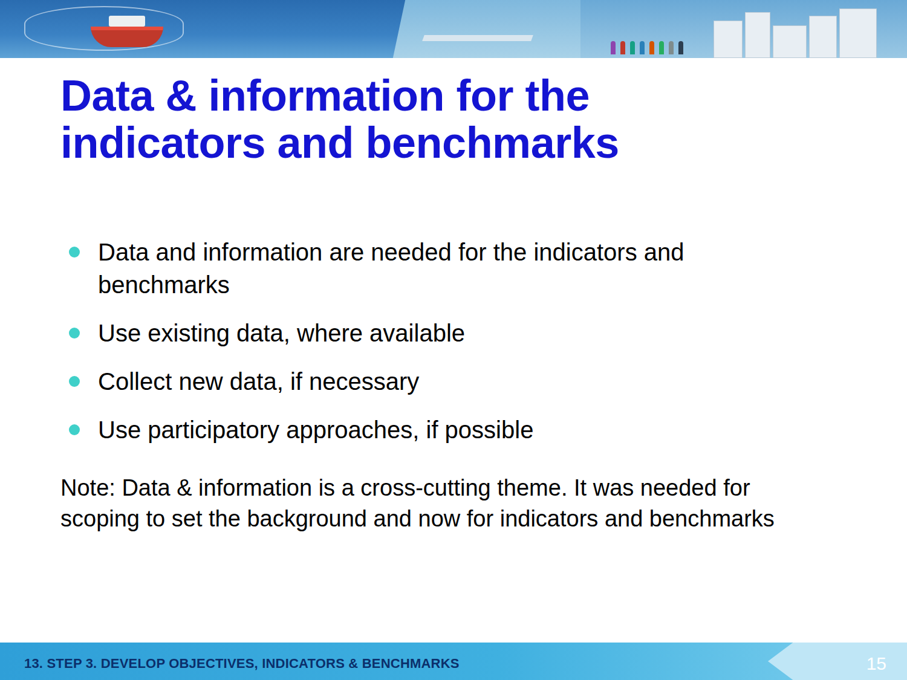Data & information for the indicators and benchmarks
Data and information are needed for the indicators and benchmarks
Use existing data, where available
Collect new data, if necessary
Use participatory approaches, if possible
Note: Data & information is a cross-cutting theme. It was needed for scoping to set the background and now for indicators and benchmarks
13. STEP 3. DEVELOP OBJECTIVES, INDICATORS & BENCHMARKS
15